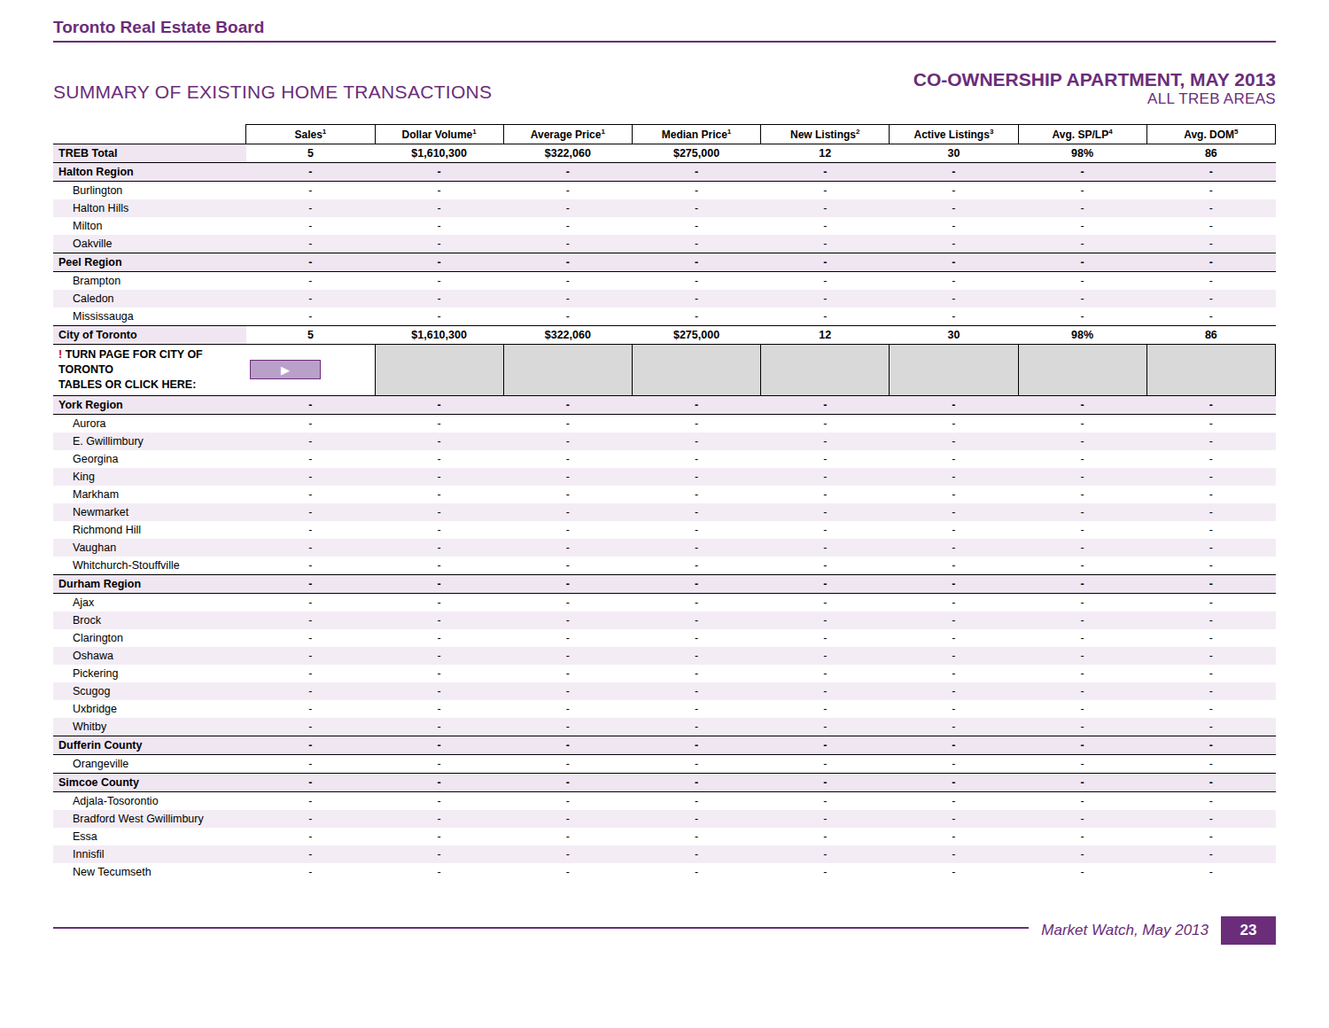Toronto Real Estate Board
SUMMARY OF EXISTING HOME TRANSACTIONS
CO-OWNERSHIP APARTMENT, MAY 2013
ALL TREB AREAS
| | Sales 1 | Dollar Volume 1 | Average Price 1 | Median Price 1 | New Listings 2 | Active Listings 3 | Avg. SP/LP 4 | Avg. DOM 5 |
| --- | --- | --- | --- | --- | --- | --- | --- | --- |
| TREB Total | 5 | $1,610,300 | $322,060 | $275,000 | 12 | 30 | 98% | 86 |
| Halton Region | - | - | - | - | - | - | - | - |
| Burlington | - | - | - | - | - | - | - | - |
| Halton Hills | - | - | - | - | - | - | - | - |
| Milton | - | - | - | - | - | - | - | - |
| Oakville | - | - | - | - | - | - | - | - |
| Peel Region | - | - | - | - | - | - | - | - |
| Brampton | - | - | - | - | - | - | - | - |
| Caledon | - | - | - | - | - | - | - | - |
| Mississauga | - | - | - | - | - | - | - | - |
| City of Toronto | 5 | $1,610,300 | $322,060 | $275,000 | 12 | 30 | 98% | 86 |
| ! TURN PAGE FOR CITY OF TORONTO TABLES OR CLICK HERE: | ▶ | | | | | | | |
| York Region | - | - | - | - | - | - | - | - |
| Aurora | - | - | - | - | - | - | - | - |
| E. Gwillimbury | - | - | - | - | - | - | - | - |
| Georgina | - | - | - | - | - | - | - | - |
| King | - | - | - | - | - | - | - | - |
| Markham | - | - | - | - | - | - | - | - |
| Newmarket | - | - | - | - | - | - | - | - |
| Richmond Hill | - | - | - | - | - | - | - | - |
| Vaughan | - | - | - | - | - | - | - | - |
| Whitchurch-Stouffville | - | - | - | - | - | - | - | - |
| Durham Region | - | - | - | - | - | - | - | - |
| Ajax | - | - | - | - | - | - | - | - |
| Brock | - | - | - | - | - | - | - | - |
| Clarington | - | - | - | - | - | - | - | - |
| Oshawa | - | - | - | - | - | - | - | - |
| Pickering | - | - | - | - | - | - | - | - |
| Scugog | - | - | - | - | - | - | - | - |
| Uxbridge | - | - | - | - | - | - | - | - |
| Whitby | - | - | - | - | - | - | - | - |
| Dufferin County | - | - | - | - | - | - | - | - |
| Orangeville | - | - | - | - | - | - | - | - |
| Simcoe County | - | - | - | - | - | - | - | - |
| Adjala-Tosorontio | - | - | - | - | - | - | - | - |
| Bradford West Gwillimbury | - | - | - | - | - | - | - | - |
| Essa | - | - | - | - | - | - | - | - |
| Innisfil | - | - | - | - | - | - | - | - |
| New Tecumseth | - | - | - | - | - | - | - | - |
Market Watch, May 2013
23